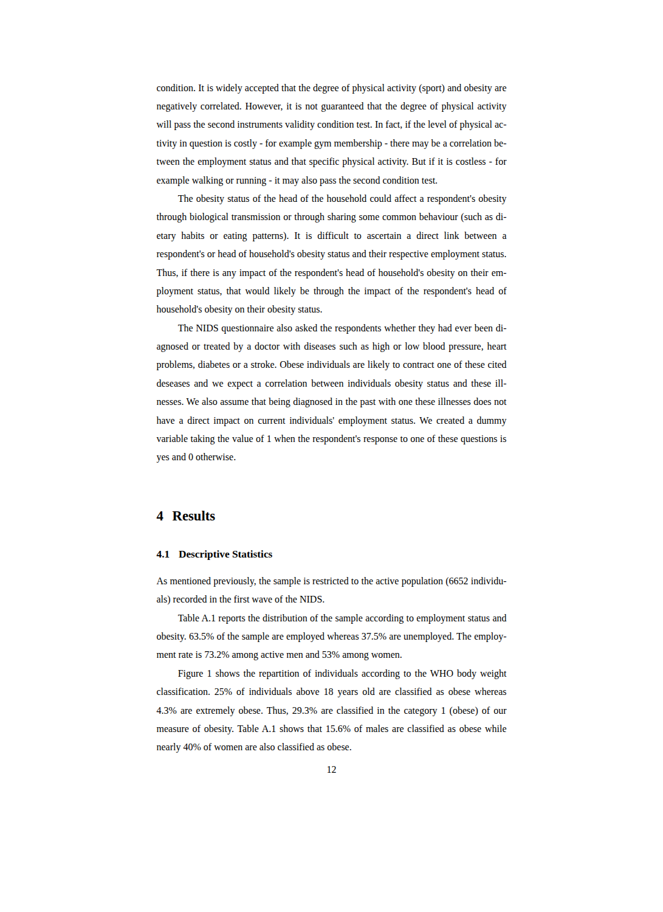condition. It is widely accepted that the degree of physical activity (sport) and obesity are negatively correlated. However, it is not guaranteed that the degree of physical activity will pass the second instruments validity condition test. In fact, if the level of physical activity in question is costly - for example gym membership - there may be a correlation between the employment status and that specific physical activity. But if it is costless - for example walking or running - it may also pass the second condition test.
The obesity status of the head of the household could affect a respondent's obesity through biological transmission or through sharing some common behaviour (such as dietary habits or eating patterns). It is difficult to ascertain a direct link between a respondent's or head of household's obesity status and their respective employment status. Thus, if there is any impact of the respondent's head of household's obesity on their employment status, that would likely be through the impact of the respondent's head of household's obesity on their obesity status.
The NIDS questionnaire also asked the respondents whether they had ever been diagnosed or treated by a doctor with diseases such as high or low blood pressure, heart problems, diabetes or a stroke. Obese individuals are likely to contract one of these cited deseases and we expect a correlation between individuals obesity status and these illnesses. We also assume that being diagnosed in the past with one these illnesses does not have a direct impact on current individuals' employment status. We created a dummy variable taking the value of 1 when the respondent's response to one of these questions is yes and 0 otherwise.
4 Results
4.1 Descriptive Statistics
As mentioned previously, the sample is restricted to the active population (6652 individuals) recorded in the first wave of the NIDS.
Table A.1 reports the distribution of the sample according to employment status and obesity. 63.5% of the sample are employed whereas 37.5% are unemployed. The employment rate is 73.2% among active men and 53% among women.
Figure 1 shows the repartition of individuals according to the WHO body weight classification. 25% of individuals above 18 years old are classified as obese whereas 4.3% are extremely obese. Thus, 29.3% are classified in the category 1 (obese) of our measure of obesity. Table A.1 shows that 15.6% of males are classified as obese while nearly 40% of women are also classified as obese.
12